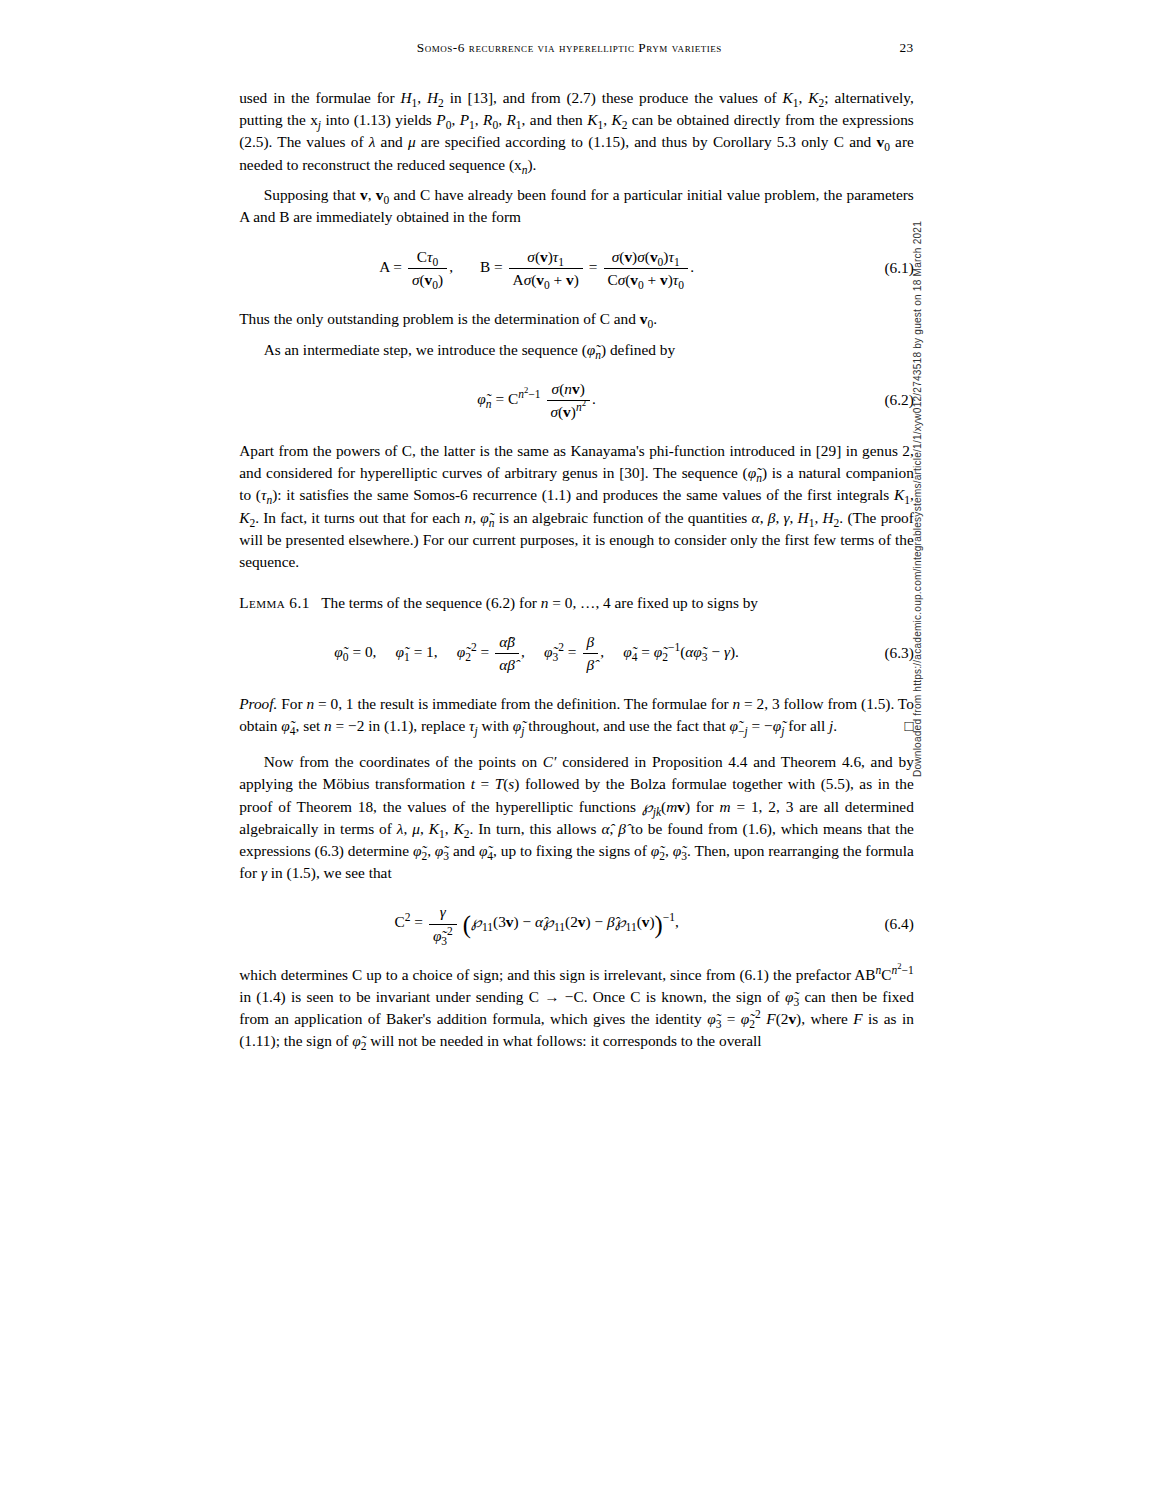Somos-6 recurrence via hyperelliptic Prym varieties 23
Downloaded from https://academic.oup.com/integrablesystems/article/1/1/xyw012/2743518 by guest on 18 March 2021
used in the formulae for H1, H2 in [13], and from (2.7) these produce the values of K1, K2; alternatively, putting the xj into (1.13) yields P0, P1, R0, R1, and then K1, K2 can be obtained directly from the expressions (2.5). The values of λ and μ are specified according to (1.15), and thus by Corollary 5.3 only C and v0 are needed to reconstruct the reduced sequence (xn).
Supposing that v, v0 and C have already been found for a particular initial value problem, the parameters A and B are immediately obtained in the form
A = Cτ0 σ(v0), B = σ(v)τ1 Aσ(v0 + v) = σ(v)σ(v0)τ1 Cσ(v0 + v)τ0.
(6.1)
Thus the only outstanding problem is the determination of C and v0.
As an intermediate step, we introduce the sequence (φ̃n) defined by
φ̃n = Cn2−1 σ(nv) σ(v)n2.
(6.2)
Apart from the powers of C, the latter is the same as Kanayama's phi-function introduced in [29] in genus 2, and considered for hyperelliptic curves of arbitrary genus in [30]. The sequence (φ̃n) is a natural companion to (τn): it satisfies the same Somos-6 recurrence (1.1) and produces the same values of the first integrals K1, K2. In fact, it turns out that for each n, φ̃n is an algebraic function of the quantities α, β, γ, H1, H2. (The proof will be presented elsewhere.) For our current purposes, it is enough to consider only the first few terms of the sequence.
Lemma 6.1 The terms of the sequence (6.2) for n = 0, …, 4 are fixed up to signs by
φ̃0 = 0, φ̃1 = 1, φ̃22 = α̂β αβ̂, φ̃32 = ββ̂, φ̃4 = φ̃2−1(αφ̃3 − γ).
(6.3)
Proof. For n = 0, 1 the result is immediate from the definition. The formulae for n = 2, 3 follow from (1.5). To obtain φ̃4, set n = −2 in (1.1), replace τj with φ̃j throughout, and use the fact that φ̃−j = −φ̃j for all j. □
Now from the coordinates of the points on C′ considered in Proposition 4.4 and Theorem 4.6, and by applying the Möbius transformation t = T(s) followed by the Bolza formulae together with (5.5), as in the proof of Theorem 18, the values of the hyperelliptic functions ℘jk(mv) for m = 1, 2, 3 are all determined algebraically in terms of λ, μ, K1, K2. In turn, this allows α̂, β̂ to be found from (1.6), which means that the expressions (6.3) determine φ̃2, φ̃3 and φ̃4, up to fixing the signs of φ̃2, φ̃3. Then, upon rearranging the formula for γ in (1.5), we see that
C2 = γφ̃32 (℘11(3v) − α̂℘11(2v) − β̂℘11(v))−1,
(6.4)
which determines C up to a choice of sign; and this sign is irrelevant, since from (6.1) the prefactor ABnCn2−1 in (1.4) is seen to be invariant under sending C → −C. Once C is known, the sign of φ̃3 can then be fixed from an application of Baker's addition formula, which gives the identity φ̃3 = φ̃22 F(2v), where F is as in (1.11); the sign of φ̃2 will not be needed in what follows: it corresponds to the overall